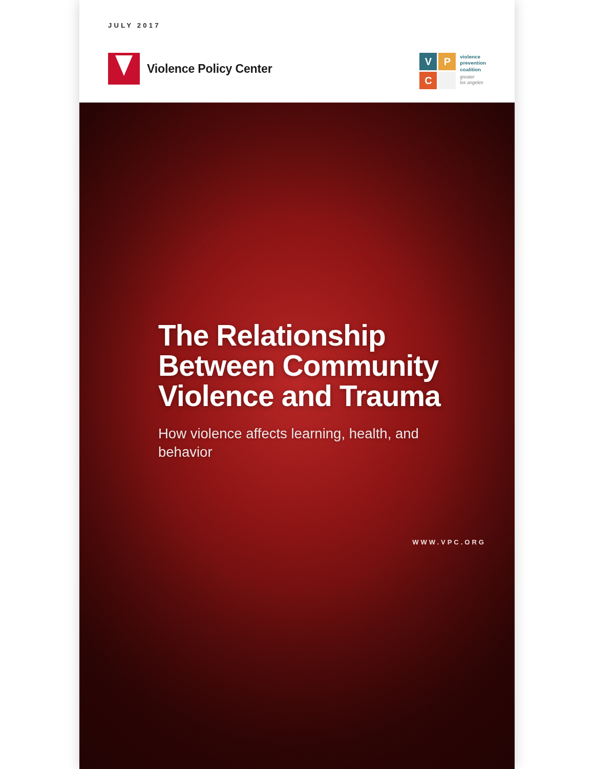JULY 2017
Violence Policy Center
V P C
violence
prevention
coalition
greater
los angeles
The Relationship Between Community Violence and Trauma
How violence affects learning, health, and behavior
WWW.VPC.ORG